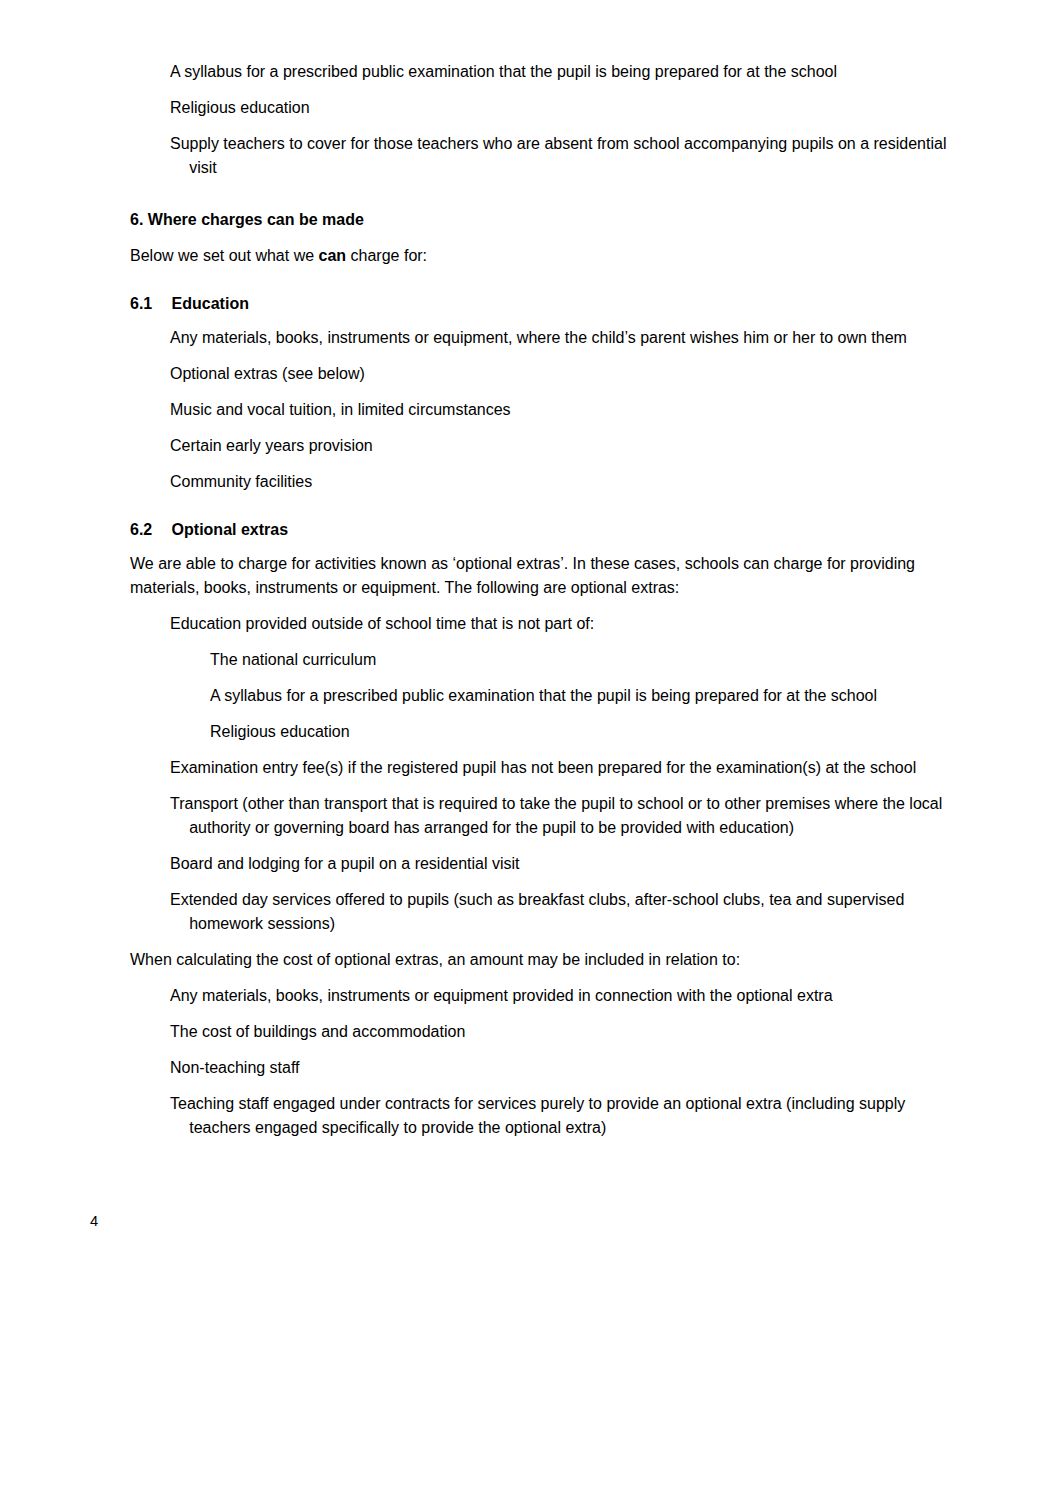A syllabus for a prescribed public examination that the pupil is being prepared for at the school
Religious education
Supply teachers to cover for those teachers who are absent from school accompanying pupils on a residential visit
6. Where charges can be made
Below we set out what we can charge for:
6.1 Education
Any materials, books, instruments or equipment, where the child’s parent wishes him or her to own them
Optional extras (see below)
Music and vocal tuition, in limited circumstances
Certain early years provision
Community facilities
6.2 Optional extras
We are able to charge for activities known as ‘optional extras’. In these cases, schools can charge for providing materials, books, instruments or equipment. The following are optional extras:
Education provided outside of school time that is not part of:
The national curriculum
A syllabus for a prescribed public examination that the pupil is being prepared for at the school
Religious education
Examination entry fee(s) if the registered pupil has not been prepared for the examination(s) at the school
Transport (other than transport that is required to take the pupil to school or to other premises where the local authority or governing board has arranged for the pupil to be provided with education)
Board and lodging for a pupil on a residential visit
Extended day services offered to pupils (such as breakfast clubs, after-school clubs, tea and supervised homework sessions)
When calculating the cost of optional extras, an amount may be included in relation to:
Any materials, books, instruments or equipment provided in connection with the optional extra
The cost of buildings and accommodation
Non-teaching staff
Teaching staff engaged under contracts for services purely to provide an optional extra (including supply teachers engaged specifically to provide the optional extra)
4